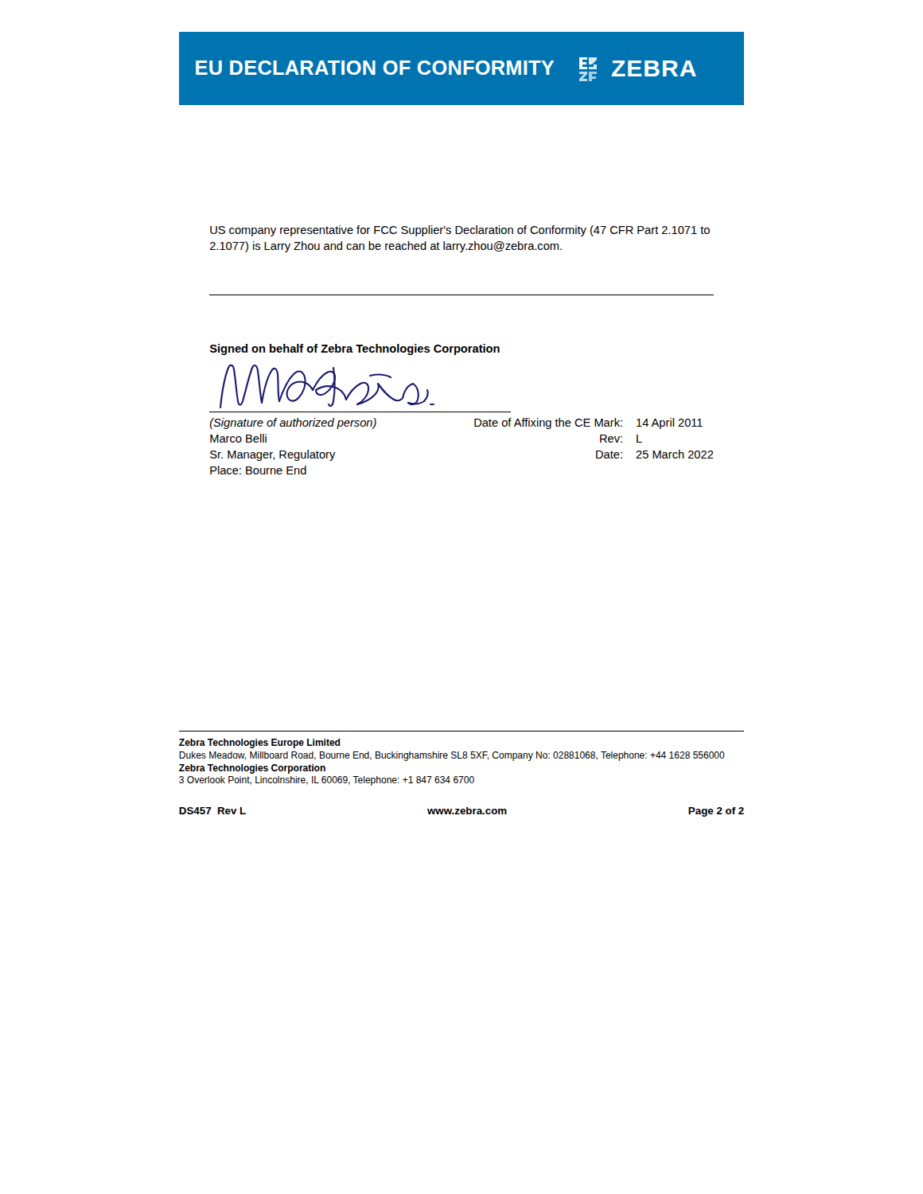EU DECLARATION OF CONFORMITY
ZEBRA
US company representative for FCC Supplier's Declaration of Conformity (47 CFR Part 2.1071 to 2.1077) is Larry Zhou and can be reached at larry.zhou@zebra.com.
Signed on behalf of Zebra Technologies Corporation
(Signature of authorized person)
Marco Belli
Sr. Manager, Regulatory
Place: Bourne End
| Date of Affixing the CE Mark: | 14 April 2011 |
| Rev: | L |
| Date: | 25 March 2022 |
Zebra Technologies Europe Limited
Dukes Meadow, Millboard Road, Bourne End, Buckinghamshire SL8 5XF, Company No: 02881068, Telephone: +44 1628 556000
Zebra Technologies Corporation
3 Overlook Point, Lincolnshire, IL 60069, Telephone: +1 847 634 6700
DS457 Rev L
www.zebra.com
Page 2 of 2